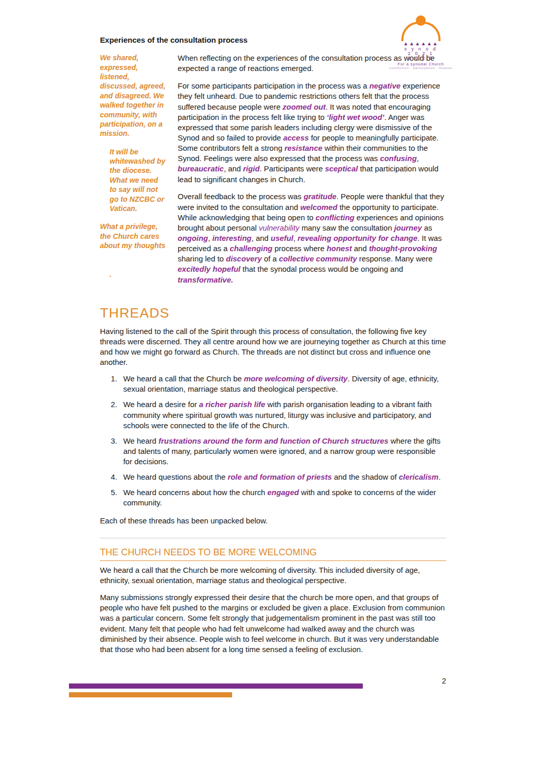▲▲▲▲▲▲
S y n o d
2 0 2 1
2 0 2 3
For a synodal Church
communion · participation · mission
Experiences of the consultation process
We shared, expressed, listened, discussed, agreed, and disagreed. We walked together in community, with participation, on a mission.
It will be whitewashed by the diocese. What we need to say will not go to NZCBC or Vatican.
What a privilege, the Church cares about my thoughts
.
When reflecting on the experiences of the consultation process as would be expected a range of reactions emerged.
For some participants participation in the process was a negative experience they felt unheard. Due to pandemic restrictions others felt that the process suffered because people were zoomed out. It was noted that encouraging participation in the process felt like trying to ‘light wet wood’. Anger was expressed that some parish leaders including clergy were dismissive of the Synod and so failed to provide access for people to meaningfully participate. Some contributors felt a strong resistance within their communities to the Synod. Feelings were also expressed that the process was confusing, bureaucratic, and rigid. Participants were sceptical that participation would lead to significant changes in Church.
Overall feedback to the process was gratitude. People were thankful that they were invited to the consultation and welcomed the opportunity to participate. While acknowledging that being open to conflicting experiences and opinions brought about personal vulnerability many saw the consultation journey as ongoing, interesting, and useful, revealing opportunity for change. It was perceived as a challenging process where honest and thought-provoking sharing led to discovery of a collective community response. Many were excitedly hopeful that the synodal process would be ongoing and transformative.
THREADS
Having listened to the call of the Spirit through this process of consultation, the following five key threads were discerned. They all centre around how we are journeying together as Church at this time and how we might go forward as Church. The threads are not distinct but cross and influence one another.
We heard a call that the Church be more welcoming of diversity. Diversity of age, ethnicity, sexual orientation, marriage status and theological perspective.
We heard a desire for a richer parish life with parish organisation leading to a vibrant faith community where spiritual growth was nurtured, liturgy was inclusive and participatory, and schools were connected to the life of the Church.
We heard frustrations around the form and function of Church structures where the gifts and talents of many, particularly women were ignored, and a narrow group were responsible for decisions.
We heard questions about the role and formation of priests and the shadow of clericalism.
We heard concerns about how the church engaged with and spoke to concerns of the wider community.
Each of these threads has been unpacked below.
THE CHURCH NEEDS TO BE MORE WELCOMING
We heard a call that the Church be more welcoming of diversity. This included diversity of age, ethnicity, sexual orientation, marriage status and theological perspective.
Many submissions strongly expressed their desire that the church be more open, and that groups of people who have felt pushed to the margins or excluded be given a place. Exclusion from communion was a particular concern. Some felt strongly that judgementalism prominent in the past was still too evident. Many felt that people who had felt unwelcome had walked away and the church was diminished by their absence. People wish to feel welcome in church. But it was very understandable that those who had been absent for a long time sensed a feeling of exclusion.
2